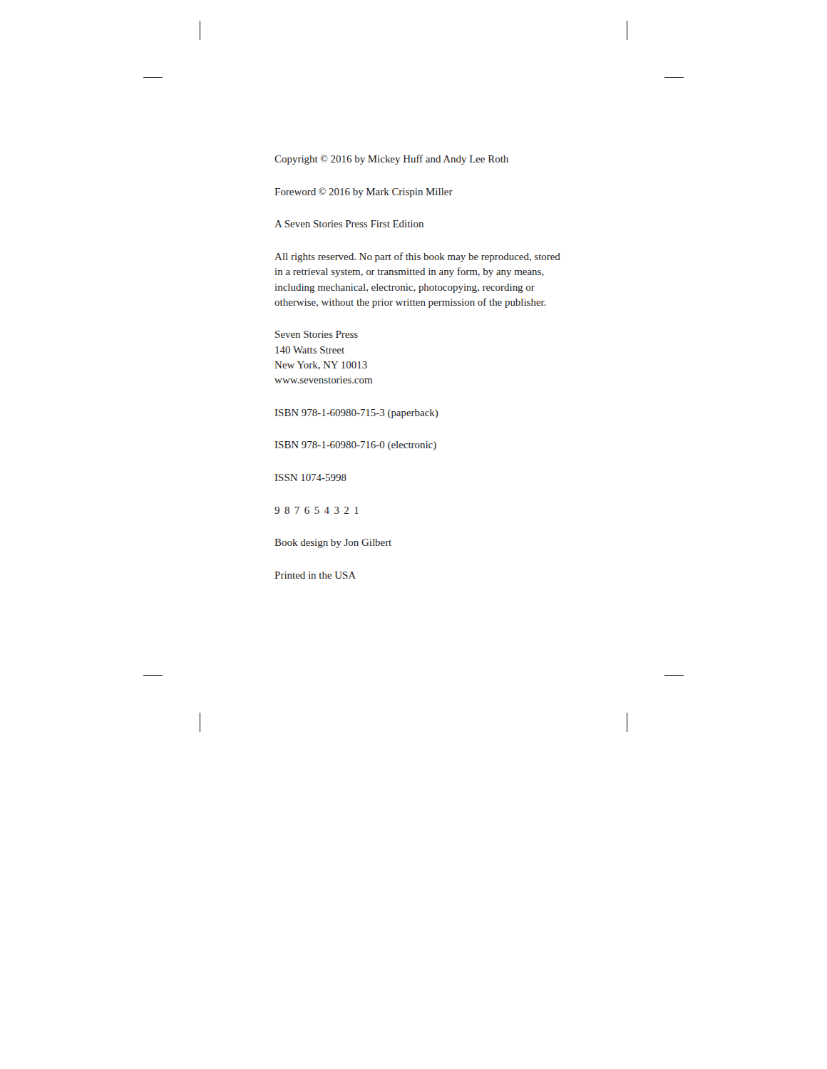Copyright © 2016 by Mickey Huff and Andy Lee Roth
Foreword © 2016 by Mark Crispin Miller
A Seven Stories Press First Edition
All rights reserved. No part of this book may be reproduced, stored in a retrieval system, or transmitted in any form, by any means, including mechanical, electronic, photocopying, recording or otherwise, without the prior written permission of the publisher.
Seven Stories Press
140 Watts Street
New York, NY 10013
www.sevenstories.com
ISBN 978-1-60980-715-3 (paperback)
ISBN 978-1-60980-716-0 (electronic)
ISSN 1074-5998
9 8 7 6 5 4 3 2 1
Book design by Jon Gilbert
Printed in the USA